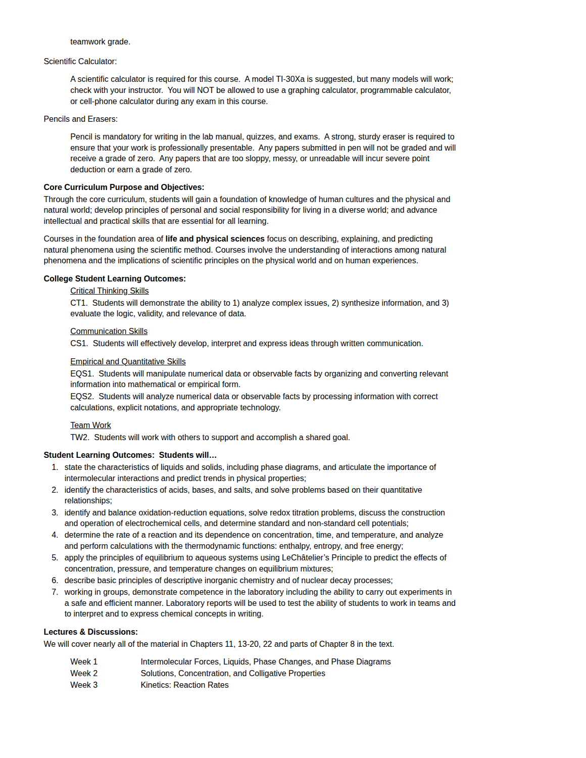teamwork grade.
Scientific Calculator:
A scientific calculator is required for this course. A model TI-30Xa is suggested, but many models will work; check with your instructor. You will NOT be allowed to use a graphing calculator, programmable calculator, or cell-phone calculator during any exam in this course.
Pencils and Erasers:
Pencil is mandatory for writing in the lab manual, quizzes, and exams. A strong, sturdy eraser is required to ensure that your work is professionally presentable. Any papers submitted in pen will not be graded and will receive a grade of zero. Any papers that are too sloppy, messy, or unreadable will incur severe point deduction or earn a grade of zero.
Core Curriculum Purpose and Objectives:
Through the core curriculum, students will gain a foundation of knowledge of human cultures and the physical and natural world; develop principles of personal and social responsibility for living in a diverse world; and advance intellectual and practical skills that are essential for all learning.
Courses in the foundation area of life and physical sciences focus on describing, explaining, and predicting natural phenomena using the scientific method. Courses involve the understanding of interactions among natural phenomena and the implications of scientific principles on the physical world and on human experiences.
College Student Learning Outcomes:
Critical Thinking Skills
CT1. Students will demonstrate the ability to 1) analyze complex issues, 2) synthesize information, and 3) evaluate the logic, validity, and relevance of data.
Communication Skills
CS1. Students will effectively develop, interpret and express ideas through written communication.
Empirical and Quantitative Skills
EQS1. Students will manipulate numerical data or observable facts by organizing and converting relevant information into mathematical or empirical form.
EQS2. Students will analyze numerical data or observable facts by processing information with correct calculations, explicit notations, and appropriate technology.
Team Work
TW2. Students will work with others to support and accomplish a shared goal.
Student Learning Outcomes: Students will…
state the characteristics of liquids and solids, including phase diagrams, and articulate the importance of intermolecular interactions and predict trends in physical properties;
identify the characteristics of acids, bases, and salts, and solve problems based on their quantitative relationships;
identify and balance oxidation-reduction equations, solve redox titration problems, discuss the construction and operation of electrochemical cells, and determine standard and non-standard cell potentials;
determine the rate of a reaction and its dependence on concentration, time, and temperature, and analyze and perform calculations with the thermodynamic functions: enthalpy, entropy, and free energy;
apply the principles of equilibrium to aqueous systems using LeChâtelier’s Principle to predict the effects of concentration, pressure, and temperature changes on equilibrium mixtures;
describe basic principles of descriptive inorganic chemistry and of nuclear decay processes;
working in groups, demonstrate competence in the laboratory including the ability to carry out experiments in a safe and efficient manner. Laboratory reports will be used to test the ability of students to work in teams and to interpret and to express chemical concepts in writing.
Lectures & Discussions:
We will cover nearly all of the material in Chapters 11, 13-20, 22 and parts of Chapter 8 in the text.
| Week 1 | Intermolecular Forces, Liquids, Phase Changes, and Phase Diagrams |
| Week 2 | Solutions, Concentration, and Colligative Properties |
| Week 3 | Kinetics: Reaction Rates |